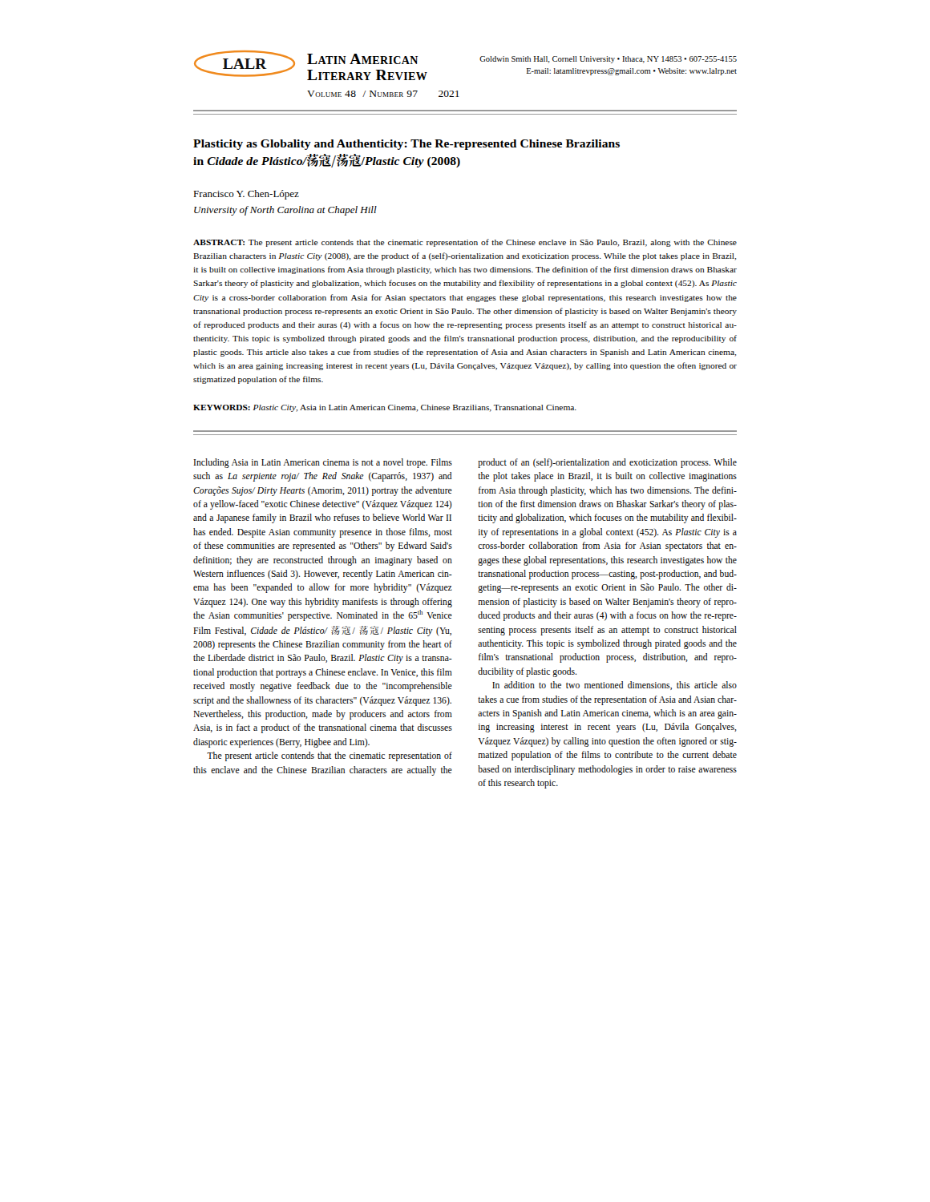LALR
Latin American Literary Review
Volume 48 / Number 97 2021
Goldwin Smith Hall, Cornell University • Ithaca, NY 14853 • 607-255-4155
E-mail: latamlitrevpress@gmail.com • Website: www.lalrp.net
Plasticity as Globality and Authenticity: The Re-represented Chinese Brazilians
in Cidade de Plástico/荡寇/荡寇/Plastic City (2008)
Francisco Y. Chen-López
University of North Carolina at Chapel Hill
ABSTRACT: The present article contends that the cinematic representation of the Chinese enclave in São Paulo, Brazil, along with the Chinese Brazilian characters in Plastic City (2008), are the product of a (self)-orientalization and exoticization process. While the plot takes place in Brazil, it is built on collective imaginations from Asia through plasticity, which has two dimensions. The definition of the first dimension draws on Bhaskar Sarkar's theory of plasticity and globalization, which focuses on the mutability and flexibility of representations in a global context (452). As Plastic City is a cross-border collaboration from Asia for Asian spectators that engages these global representations, this research investigates how the transnational production process re-represents an exotic Orient in São Paulo. The other dimension of plasticity is based on Walter Benjamin's theory of reproduced products and their auras (4) with a focus on how the re-representing process presents itself as an attempt to construct historical authenticity. This topic is symbolized through pirated goods and the film's transnational production process, distribution, and the reproducibility of plastic goods. This article also takes a cue from studies of the representation of Asia and Asian characters in Spanish and Latin American cinema, which is an area gaining increasing interest in recent years (Lu, Dávila Gonçalves, Vázquez Vázquez), by calling into question the often ignored or stigmatized population of the films.
KEYWORDS: Plastic City, Asia in Latin American Cinema, Chinese Brazilians, Transnational Cinema.
Including Asia in Latin American cinema is not a novel trope. Films such as La serpiente roja/ The Red Snake (Caparrós, 1937) and Corações Sujos/ Dirty Hearts (Amorim, 2011) portray the adventure of a yellow-faced "exotic Chinese detective" (Vázquez Vázquez 124) and a Japanese family in Brazil who refuses to believe World War II has ended. Despite Asian community presence in those films, most of these communities are represented as "Others" by Edward Said's definition; they are reconstructed through an imaginary based on Western influences (Said 3). However, recently Latin American cinema has been "expanded to allow for more hybridity" (Vázquez Vázquez 124). One way this hybridity manifests is through offering the Asian communities' perspective. Nominated in the 65th Venice Film Festival, Cidade de Plástico/ 荡寇/ 荡寇/ Plastic City (Yu, 2008) represents the Chinese Brazilian community from the heart of the Liberdade district in São Paulo, Brazil. Plastic City is a transnational production that portrays a Chinese enclave. In Venice, this film received mostly negative feedback due to the "incomprehensible script and the shallowness of its characters" (Vázquez Vázquez 136). Nevertheless, this production, made by producers and actors from Asia, is in fact a product of the transnational cinema that discusses diasporic experiences (Berry, Higbee and Lim).
The present article contends that the cinematic representation of this enclave and the Chinese Brazilian characters are actually the product of an (self)-orientalization and exoticization process. While the plot takes place in Brazil, it is built on collective imaginations from Asia through plasticity, which has two dimensions. The definition of the first dimension draws on Bhaskar Sarkar's theory of plasticity and globalization, which focuses on the mutability and flexibility of representations in a global context (452). As Plastic City is a cross-border collaboration from Asia for Asian spectators that engages these global representations, this research investigates how the transnational production process—casting, post-production, and budgeting—re-represents an exotic Orient in São Paulo. The other dimension of plasticity is based on Walter Benjamin's theory of reproduced products and their auras (4) with a focus on how the re-representing process presents itself as an attempt to construct historical authenticity. This topic is symbolized through pirated goods and the film's transnational production process, distribution, and reproducibility of plastic goods.
In addition to the two mentioned dimensions, this article also takes a cue from studies of the representation of Asia and Asian characters in Spanish and Latin American cinema, which is an area gaining increasing interest in recent years (Lu, Dávila Gonçalves, Vázquez Vázquez) by calling into question the often ignored or stigmatized population of the films to contribute to the current debate based on interdisciplinary methodologies in order to raise awareness of this research topic.